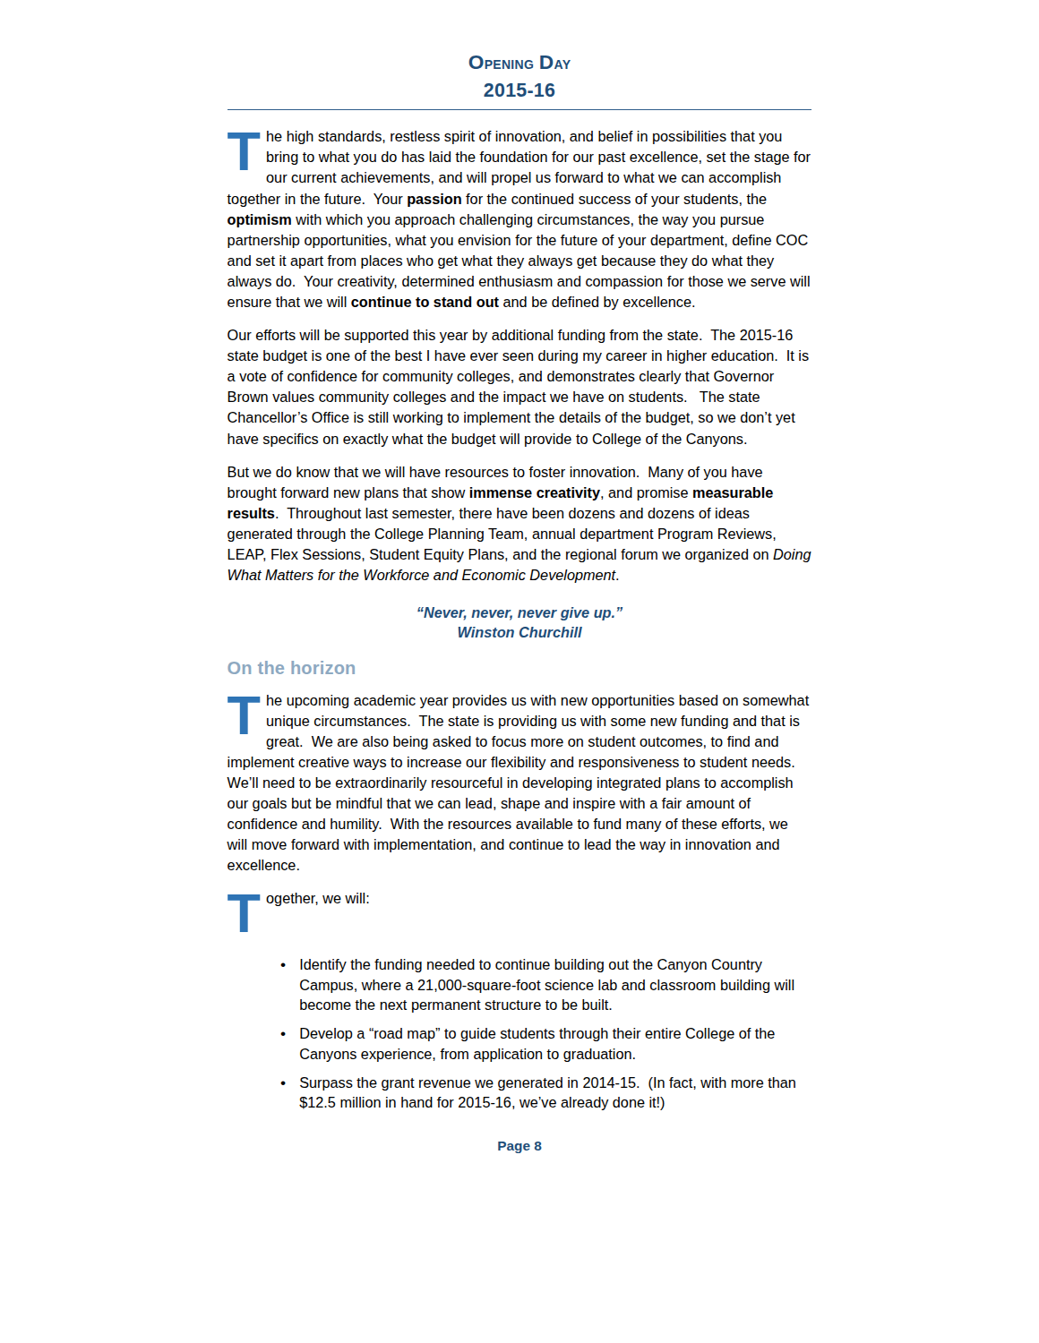Opening Day
2015-16
The high standards, restless spirit of innovation, and belief in possibilities that you bring to what you do has laid the foundation for our past excellence, set the stage for our current achievements, and will propel us forward to what we can accomplish together in the future. Your passion for the continued success of your students, the optimism with which you approach challenging circumstances, the way you pursue partnership opportunities, what you envision for the future of your department, define COC and set it apart from places who get what they always get because they do what they always do. Your creativity, determined enthusiasm and compassion for those we serve will ensure that we will continue to stand out and be defined by excellence.
Our efforts will be supported this year by additional funding from the state. The 2015-16 state budget is one of the best I have ever seen during my career in higher education. It is a vote of confidence for community colleges, and demonstrates clearly that Governor Brown values community colleges and the impact we have on students. The state Chancellor’s Office is still working to implement the details of the budget, so we don’t yet have specifics on exactly what the budget will provide to College of the Canyons.
But we do know that we will have resources to foster innovation. Many of you have brought forward new plans that show immense creativity, and promise measurable results. Throughout last semester, there have been dozens and dozens of ideas generated through the College Planning Team, annual department Program Reviews, LEAP, Flex Sessions, Student Equity Plans, and the regional forum we organized on Doing What Matters for the Workforce and Economic Development.
“Never, never, never give up.” Winston Churchill
On the horizon
The upcoming academic year provides us with new opportunities based on somewhat unique circumstances. The state is providing us with some new funding and that is great. We are also being asked to focus more on student outcomes, to find and implement creative ways to increase our flexibility and responsiveness to student needs. We’ll need to be extraordinarily resourceful in developing integrated plans to accomplish our goals but be mindful that we can lead, shape and inspire with a fair amount of confidence and humility. With the resources available to fund many of these efforts, we will move forward with implementation, and continue to lead the way in innovation and excellence.
Together, we will:
Identify the funding needed to continue building out the Canyon Country Campus, where a 21,000-square-foot science lab and classroom building will become the next permanent structure to be built.
Develop a “road map” to guide students through their entire College of the Canyons experience, from application to graduation.
Surpass the grant revenue we generated in 2014-15. (In fact, with more than $12.5 million in hand for 2015-16, we’ve already done it!)
Page 8